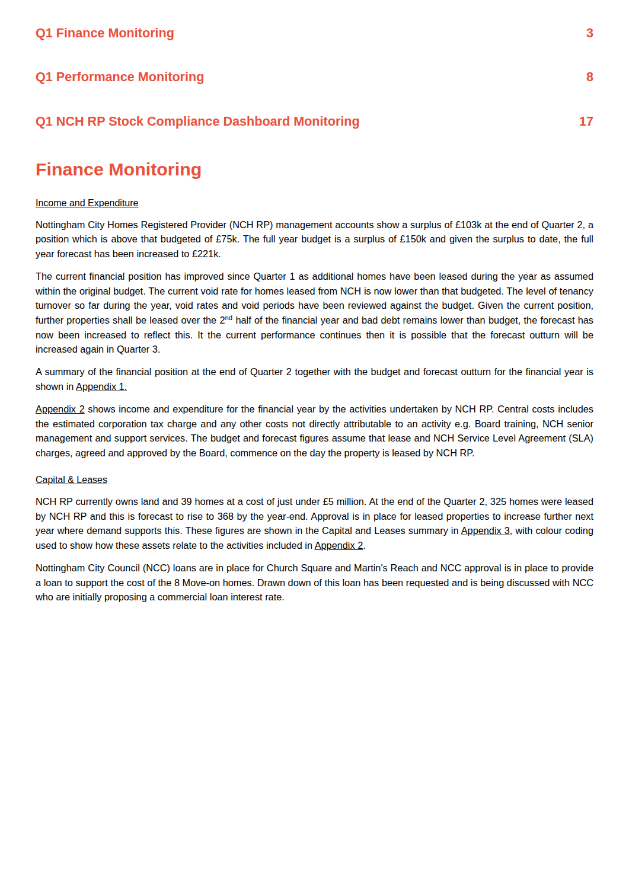Q1 Finance Monitoring 3
Q1 Performance Monitoring 8
Q1 NCH RP Stock Compliance Dashboard Monitoring 17
Finance Monitoring
Income and Expenditure
Nottingham City Homes Registered Provider (NCH RP) management accounts show a surplus of £103k at the end of Quarter 2, a position which is above that budgeted of £75k. The full year budget is a surplus of £150k and given the surplus to date, the full year forecast has been increased to £221k.
The current financial position has improved since Quarter 1 as additional homes have been leased during the year as assumed within the original budget. The current void rate for homes leased from NCH is now lower than that budgeted. The level of tenancy turnover so far during the year, void rates and void periods have been reviewed against the budget. Given the current position, further properties shall be leased over the 2nd half of the financial year and bad debt remains lower than budget, the forecast has now been increased to reflect this. It the current performance continues then it is possible that the forecast outturn will be increased again in Quarter 3.
A summary of the financial position at the end of Quarter 2 together with the budget and forecast outturn for the financial year is shown in Appendix 1.
Appendix 2 shows income and expenditure for the financial year by the activities undertaken by NCH RP. Central costs includes the estimated corporation tax charge and any other costs not directly attributable to an activity e.g. Board training, NCH senior management and support services. The budget and forecast figures assume that lease and NCH Service Level Agreement (SLA) charges, agreed and approved by the Board, commence on the day the property is leased by NCH RP.
Capital & Leases
NCH RP currently owns land and 39 homes at a cost of just under £5 million. At the end of the Quarter 2, 325 homes were leased by NCH RP and this is forecast to rise to 368 by the year-end. Approval is in place for leased properties to increase further next year where demand supports this. These figures are shown in the Capital and Leases summary in Appendix 3, with colour coding used to show how these assets relate to the activities included in Appendix 2.
Nottingham City Council (NCC) loans are in place for Church Square and Martin's Reach and NCC approval is in place to provide a loan to support the cost of the 8 Move-on homes. Drawn down of this loan has been requested and is being discussed with NCC who are initially proposing a commercial loan interest rate.